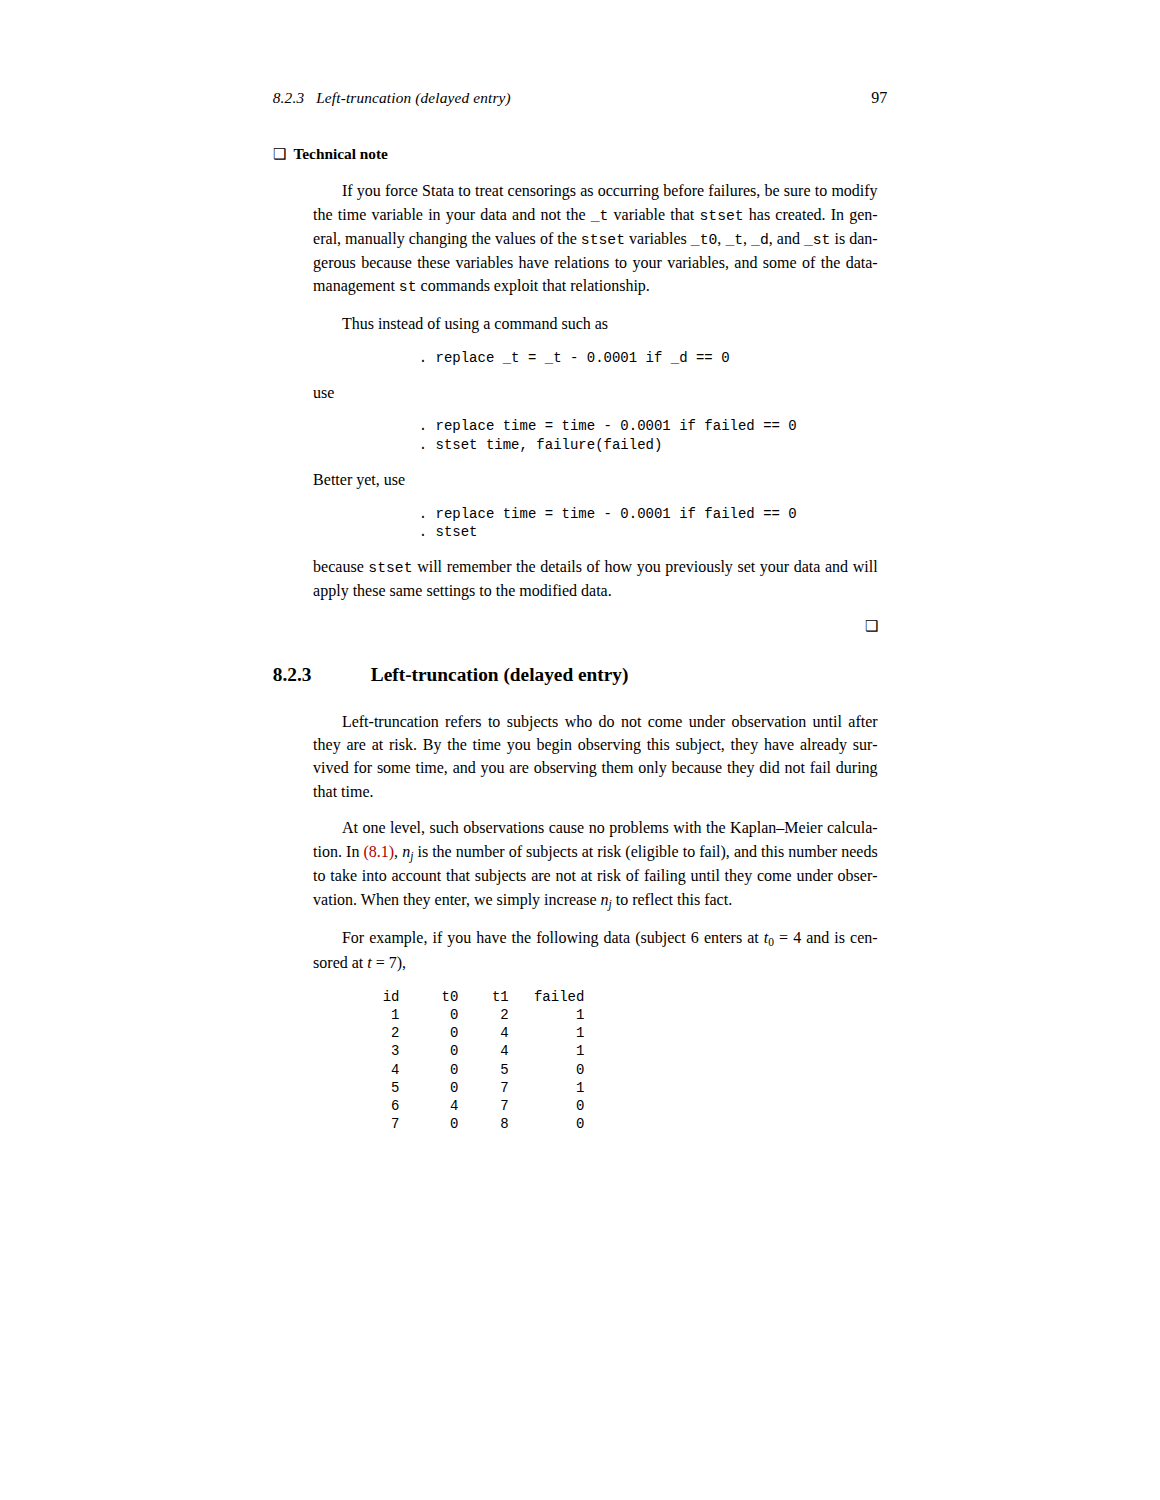8.2.3 Left-truncation (delayed entry) 97
❑Technical note
If you force Stata to treat censorings as occurring before failures, be sure to modify the time variable in your data and not the _t variable that stset has created. In general, manually changing the values of the stset variables _t0, _t, _d, and _st is dangerous because these variables have relations to your variables, and some of the data-management st commands exploit that relationship.
Thus instead of using a command such as
. replace _t = _t - 0.0001 if _d == 0
use
. replace time = time - 0.0001 if failed == 0 . stset time, failure(failed)
Better yet, use
. replace time = time - 0.0001 if failed == 0 . stset
because stset will remember the details of how you previously set your data and will apply these same settings to the modified data.
❑
8.2.3 Left-truncation (delayed entry)
Left-truncation refers to subjects who do not come under observation until after they are at risk. By the time you begin observing this subject, they have already survived for some time, and you are observing them only because they did not fail during that time.
At one level, such observations cause no problems with the Kaplan–Meier calculation. In (8.1), nj is the number of subjects at risk (eligible to fail), and this number needs to take into account that subjects are not at risk of failing until they come under observation. When they enter, we simply increase nj to reflect this fact.
For example, if you have the following data (subject 6 enters at t0 = 4 and is censored at t = 7),
id t0 t1 failed 1 0 2 1 2 0 4 1 3 0 4 1 4 0 5 0 5 0 7 1 6 4 7 0 7 0 8 0